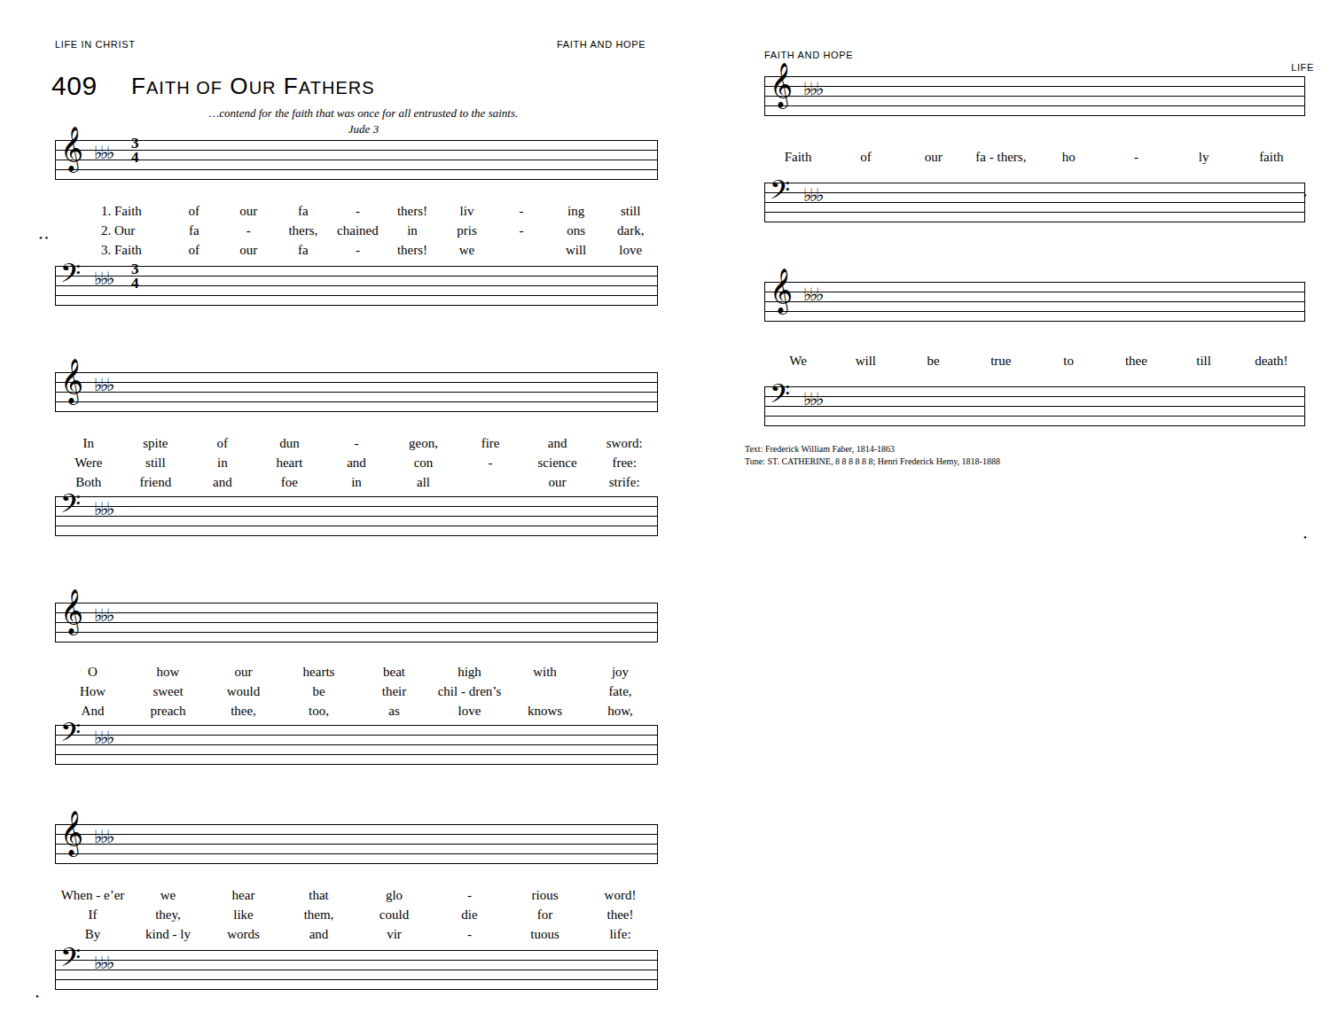Life in Christ
Faith and Hope
Faith and Hope
Life
409
FAITH OF OUR FATHERS
…contend for the faith that was once for all entrusted to the saints. Jude 3
𝄞 ♭♭♭ 3
4
| 1. Faith | of | our | fa | - | thers! | liv | - | ing | still |
| 2. Our | fa | - | thers, | chained | in | pris | - | ons | dark, |
| 3. Faith | of | our | fa | - | thers! | we | | will | love |
𝄢 ♭♭♭ 3
4
𝄞 ♭♭♭
| In | spite | of | dun | - | geon, | fire | and | sword: |
| Were | still | in | heart | and | con | - | science | free: |
| Both | friend | and | foe | in | all | | our | strife: |
𝄢 ♭♭♭
𝄞 ♭♭♭
| O | how | our | hearts | beat | high | with | joy |
| How | sweet | would | be | their | chil - dren’s | | fate, |
| And | preach | thee, | too, | as | love | knows | how, |
𝄢 ♭♭♭
𝄞 ♭♭♭
| When - e’er | we | hear | that | glo | - | rious | word! |
| If | they, | like | them, | could | die | for | thee! |
| By | kind - ly | words | and | vir | - | tuous | life: |
𝄢 ♭♭♭
𝄞 ♭♭♭
| Faith | of | our | fa - thers, | ho | - | ly | faith |
𝄢 ♭♭♭
𝄞 ♭♭♭
| We | will | be | true | to | thee | till | death! |
𝄢 ♭♭♭
Text: Frederick William Faber, 1814-1863
Tune: ST. CATHERINE, 8 8 8 8 8 8; Henri Frederick Hemy, 1818-1888
• • • • •